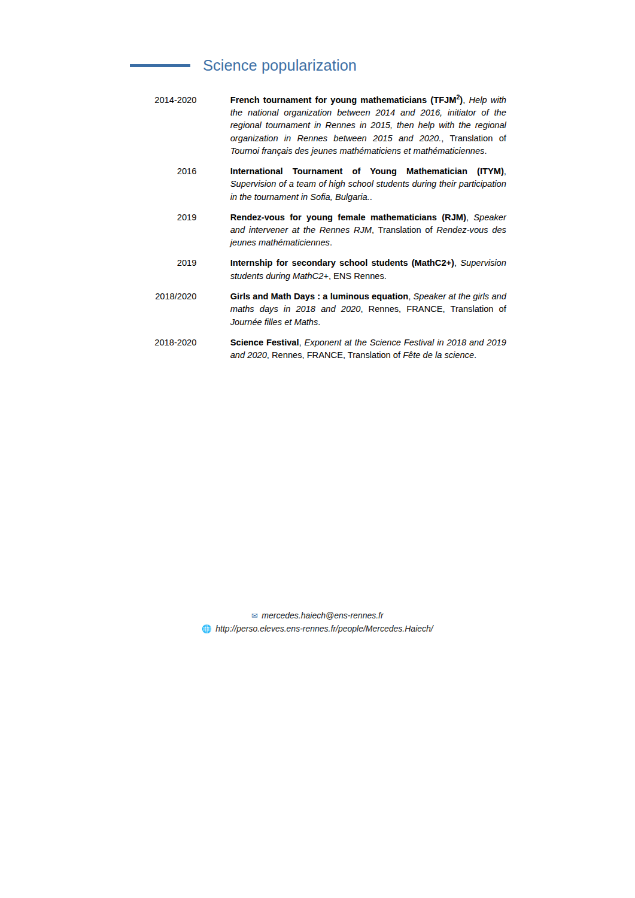Science popularization
2014-2020
French tournament for young mathematicians (TFJM2), Help with the national organization between 2014 and 2016, initiator of the regional tournament in Rennes in 2015, then help with the regional organization in Rennes between 2015 and 2020., Translation of Tournoi français des jeunes mathématiciens et mathématiciennes.
2016
International Tournament of Young Mathematician (ITYM), Supervision of a team of high school students during their participation in the tournament in Sofia, Bulgaria..
2019
Rendez-vous for young female mathematicians (RJM), Speaker and intervener at the Rennes RJM, Translation of Rendez-vous des jeunes mathématiciennes.
2019
Internship for secondary school students (MathC2+), Supervision students during MathC2+, ENS Rennes.
2018/2020
Girls and Math Days : a luminous equation, Speaker at the girls and maths days in 2018 and 2020, Rennes, FRANCE, Translation of Journée filles et Maths.
2018-2020
Science Festival, Exponent at the Science Festival in 2018 and 2019 and 2020, Rennes, FRANCE, Translation of Fête de la science.
✉mercedes.haiech@ens-rennes.fr
🌐http://perso.eleves.ens-rennes.fr/people/Mercedes.Haiech/